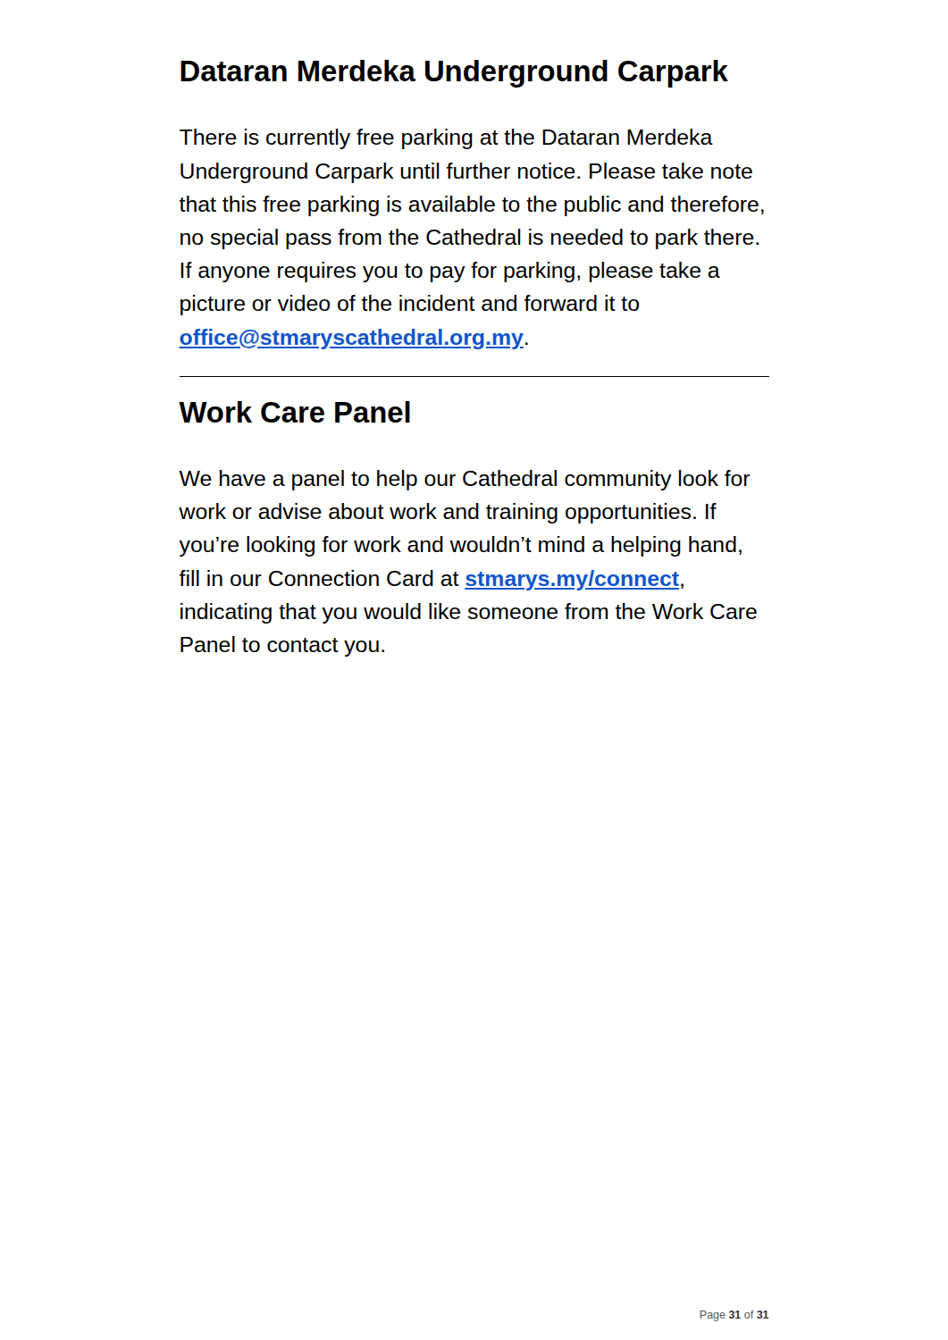Dataran Merdeka Underground Carpark
There is currently free parking at the Dataran Merdeka Underground Carpark until further notice. Please take note that this free parking is available to the public and therefore, no special pass from the Cathedral is needed to park there. If anyone requires you to pay for parking, please take a picture or video of the incident and forward it to office@stmaryscathedral.org.my.
Work Care Panel
We have a panel to help our Cathedral community look for work or advise about work and training opportunities. If you’re looking for work and wouldn’t mind a helping hand, fill in our Connection Card at stmarys.my/connect, indicating that you would like someone from the Work Care Panel to contact you.
Page 31 of 31